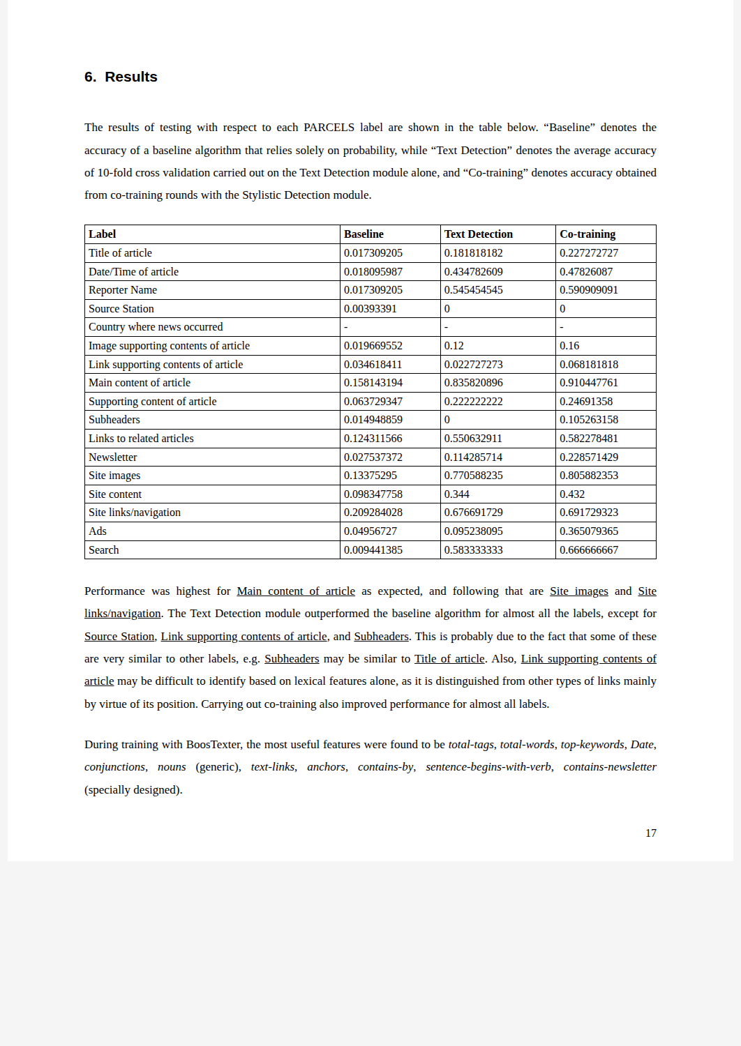6. Results
The results of testing with respect to each PARCELS label are shown in the table below. “Baseline” denotes the accuracy of a baseline algorithm that relies solely on probability, while “Text Detection” denotes the average accuracy of 10-fold cross validation carried out on the Text Detection module alone, and “Co-training” denotes accuracy obtained from co-training rounds with the Stylistic Detection module.
| Label | Baseline | Text Detection | Co-training |
| --- | --- | --- | --- |
| Title of article | 0.017309205 | 0.181818182 | 0.227272727 |
| Date/Time of article | 0.018095987 | 0.434782609 | 0.47826087 |
| Reporter Name | 0.017309205 | 0.545454545 | 0.590909091 |
| Source Station | 0.00393391 | 0 | 0 |
| Country where news occurred | - | - | - |
| Image supporting contents of article | 0.019669552 | 0.12 | 0.16 |
| Link supporting contents of article | 0.034618411 | 0.022727273 | 0.068181818 |
| Main content of article | 0.158143194 | 0.835820896 | 0.910447761 |
| Supporting content of article | 0.063729347 | 0.222222222 | 0.24691358 |
| Subheaders | 0.014948859 | 0 | 0.105263158 |
| Links to related articles | 0.124311566 | 0.550632911 | 0.582278481 |
| Newsletter | 0.027537372 | 0.114285714 | 0.228571429 |
| Site images | 0.13375295 | 0.770588235 | 0.805882353 |
| Site content | 0.098347758 | 0.344 | 0.432 |
| Site links/navigation | 0.209284028 | 0.676691729 | 0.691729323 |
| Ads | 0.04956727 | 0.095238095 | 0.365079365 |
| Search | 0.009441385 | 0.583333333 | 0.666666667 |
Performance was highest for Main content of article as expected, and following that are Site images and Site links/navigation. The Text Detection module outperformed the baseline algorithm for almost all the labels, except for Source Station, Link supporting contents of article, and Subheaders. This is probably due to the fact that some of these are very similar to other labels, e.g. Subheaders may be similar to Title of article. Also, Link supporting contents of article may be difficult to identify based on lexical features alone, as it is distinguished from other types of links mainly by virtue of its position. Carrying out co-training also improved performance for almost all labels.
During training with BoosTexter, the most useful features were found to be total-tags, total-words, top-keywords, Date, conjunctions, nouns (generic), text-links, anchors, contains-by, sentence-begins-with-verb, contains-newsletter (specially designed).
17